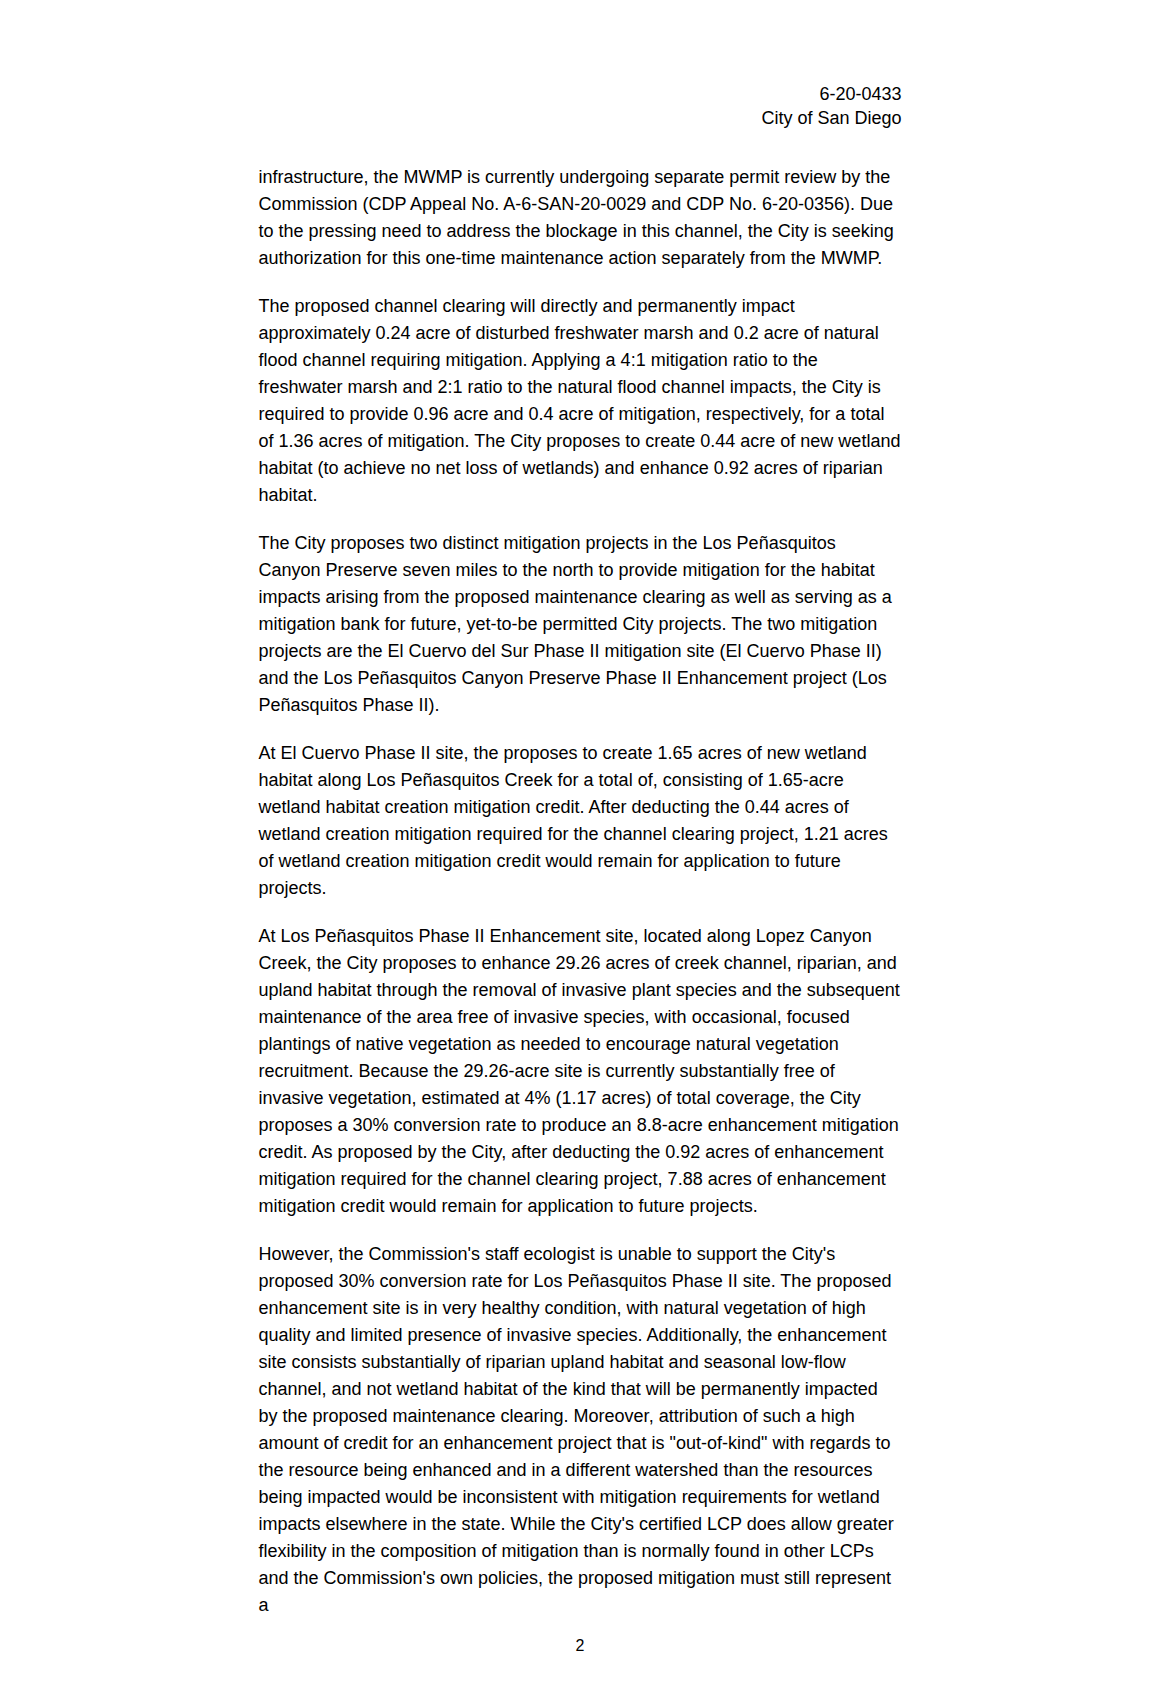6-20-0433
City of San Diego
infrastructure, the MWMP is currently undergoing separate permit review by the Commission (CDP Appeal No. A-6-SAN-20-0029 and CDP No. 6-20-0356). Due to the pressing need to address the blockage in this channel, the City is seeking authorization for this one-time maintenance action separately from the MWMP.
The proposed channel clearing will directly and permanently impact approximately 0.24 acre of disturbed freshwater marsh and 0.2 acre of natural flood channel requiring mitigation. Applying a 4:1 mitigation ratio to the freshwater marsh and 2:1 ratio to the natural flood channel impacts, the City is required to provide 0.96 acre and 0.4 acre of mitigation, respectively, for a total of 1.36 acres of mitigation. The City proposes to create 0.44 acre of new wetland habitat (to achieve no net loss of wetlands) and enhance 0.92 acres of riparian habitat.
The City proposes two distinct mitigation projects in the Los Peñasquitos Canyon Preserve seven miles to the north to provide mitigation for the habitat impacts arising from the proposed maintenance clearing as well as serving as a mitigation bank for future, yet-to-be permitted City projects. The two mitigation projects are the El Cuervo del Sur Phase II mitigation site (El Cuervo Phase II) and the Los Peñasquitos Canyon Preserve Phase II Enhancement project (Los Peñasquitos Phase II).
At El Cuervo Phase II site, the proposes to create 1.65 acres of new wetland habitat along Los Peñasquitos Creek for a total of, consisting of 1.65-acre wetland habitat creation mitigation credit. After deducting the 0.44 acres of wetland creation mitigation required for the channel clearing project, 1.21 acres of wetland creation mitigation credit would remain for application to future projects.
At Los Peñasquitos Phase II Enhancement site, located along Lopez Canyon Creek, the City proposes to enhance 29.26 acres of creek channel, riparian, and upland habitat through the removal of invasive plant species and the subsequent maintenance of the area free of invasive species, with occasional, focused plantings of native vegetation as needed to encourage natural vegetation recruitment. Because the 29.26-acre site is currently substantially free of invasive vegetation, estimated at 4% (1.17 acres) of total coverage, the City proposes a 30% conversion rate to produce an 8.8-acre enhancement mitigation credit. As proposed by the City, after deducting the 0.92 acres of enhancement mitigation required for the channel clearing project, 7.88 acres of enhancement mitigation credit would remain for application to future projects.
However, the Commission's staff ecologist is unable to support the City's proposed 30% conversion rate for Los Peñasquitos Phase II site. The proposed enhancement site is in very healthy condition, with natural vegetation of high quality and limited presence of invasive species. Additionally, the enhancement site consists substantially of riparian upland habitat and seasonal low-flow channel, and not wetland habitat of the kind that will be permanently impacted by the proposed maintenance clearing. Moreover, attribution of such a high amount of credit for an enhancement project that is "out-of-kind" with regards to the resource being enhanced and in a different watershed than the resources being impacted would be inconsistent with mitigation requirements for wetland impacts elsewhere in the state. While the City's certified LCP does allow greater flexibility in the composition of mitigation than is normally found in other LCPs and the Commission's own policies, the proposed mitigation must still represent a
2